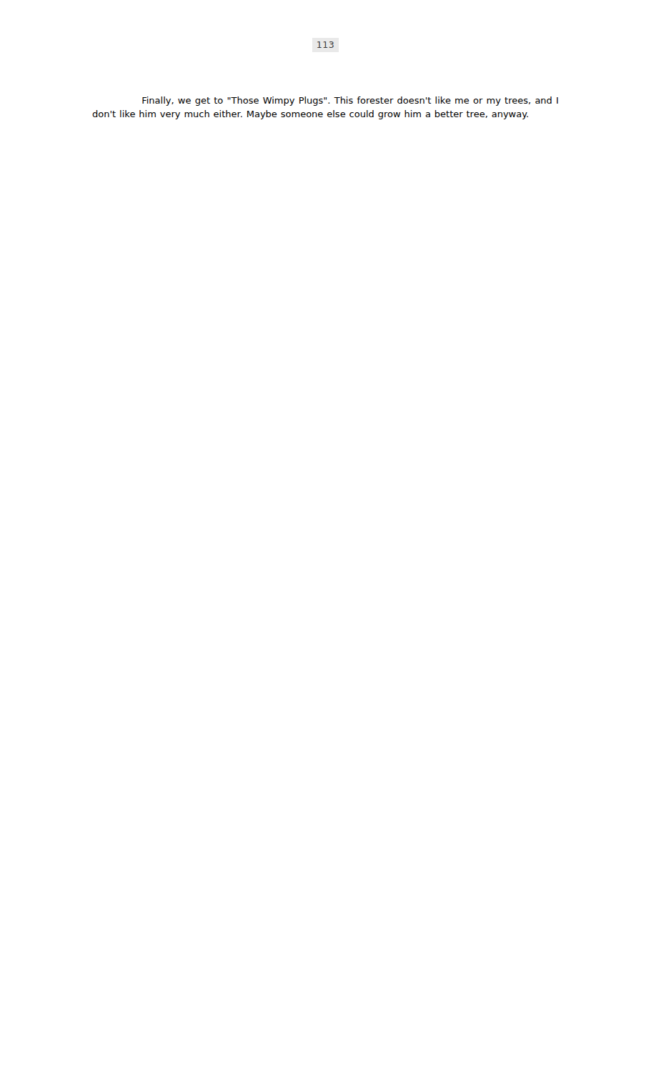113
Finally, we get to "Those Wimpy Plugs". This forester doesn't like me or my trees, and I don't like him very much either. Maybe someone else could grow him a better tree, anyway.